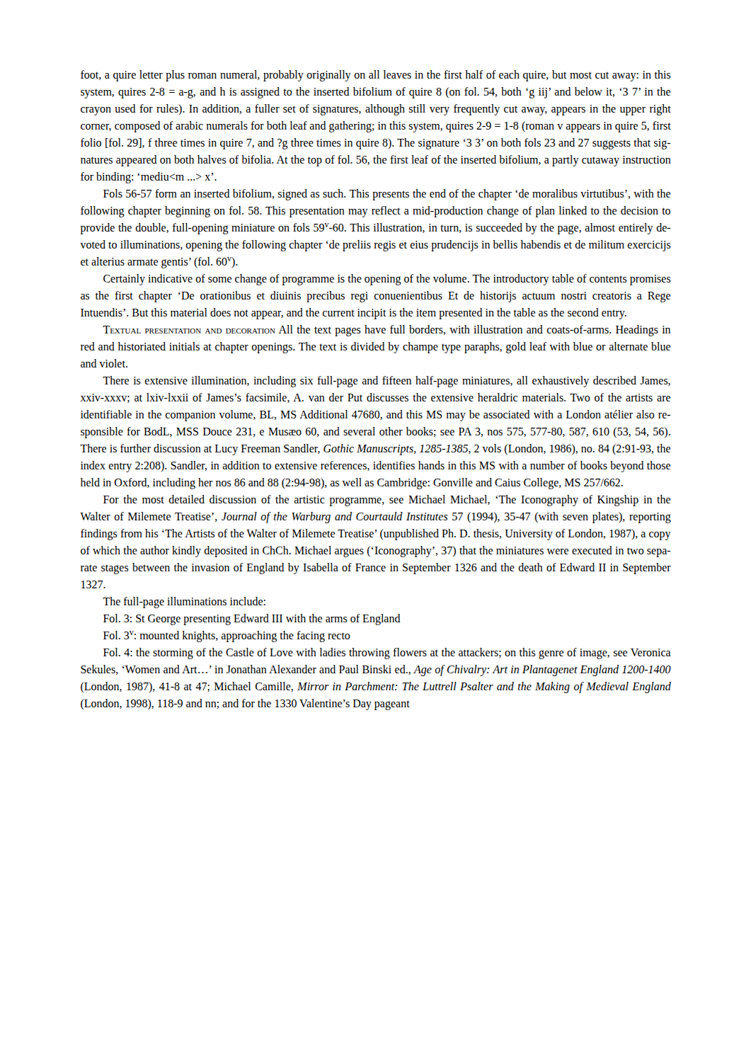foot, a quire letter plus roman numeral, probably originally on all leaves in the first half of each quire, but most cut away: in this system, quires 2-8 = a-g, and h is assigned to the inserted bifolium of quire 8 (on fol. 54, both ‘g iij’ and below it, ‘3 7’ in the crayon used for rules). In addition, a fuller set of signatures, although still very frequently cut away, appears in the upper right corner, composed of arabic numerals for both leaf and gathering; in this system, quires 2-9 = 1-8 (roman v appears in quire 5, first folio [fol. 29], f three times in quire 7, and ?g three times in quire 8). The signature ‘3 3’ on both fols 23 and 27 suggests that signatures appeared on both halves of bifolia. At the top of fol. 56, the first leaf of the inserted bifolium, a partly cutaway instruction for binding: ‘mediu<m ...> x’.
Fols 56-57 form an inserted bifolium, signed as such. This presents the end of the chapter ‘de moralibus virtutibus’, with the following chapter beginning on fol. 58. This presentation may reflect a mid-production change of plan linked to the decision to provide the double, full-opening miniature on fols 59v-60. This illustration, in turn, is succeeded by the page, almost entirely devoted to illuminations, opening the following chapter ‘de preliis regis et eius prudencijs in bellis habendis et de militum exercicijs et alterius armate gentis’ (fol. 60v).
Certainly indicative of some change of programme is the opening of the volume. The introductory table of contents promises as the first chapter ‘De orationibus et diuinis precibus regi conuenientibus Et de historijs actuum nostri creatoris a Rege Intuendis’. But this material does not appear, and the current incipit is the item presented in the table as the second entry.
Textual presentation and decoration All the text pages have full borders, with illustration and coats-of-arms. Headings in red and historiated initials at chapter openings. The text is divided by champe type paraphs, gold leaf with blue or alternate blue and violet.
There is extensive illumination, including six full-page and fifteen half-page miniatures, all exhaustively described James, xxiv-xxxv; at lxiv-lxxii of James’s facsimile, A. van der Put discusses the extensive heraldric materials. Two of the artists are identifiable in the companion volume, BL, MS Additional 47680, and this MS may be associated with a London atélier also responsible for BodL, MSS Douce 231, e Musæo 60, and several other books; see PA 3, nos 575, 577-80, 587, 610 (53, 54, 56). There is further discussion at Lucy Freeman Sandler, Gothic Manuscripts, 1285-1385, 2 vols (London, 1986), no. 84 (2:91-93, the index entry 2:208). Sandler, in addition to extensive references, identifies hands in this MS with a number of books beyond those held in Oxford, including her nos 86 and 88 (2:94-98), as well as Cambridge: Gonville and Caius College, MS 257/662.
For the most detailed discussion of the artistic programme, see Michael Michael, ‘The Iconography of Kingship in the Walter of Milemete Treatise’, Journal of the Warburg and Courtauld Institutes 57 (1994), 35-47 (with seven plates), reporting findings from his ‘The Artists of the Walter of Milemete Treatise’ (unpublished Ph. D. thesis, University of London, 1987), a copy of which the author kindly deposited in ChCh. Michael argues (‘Iconography’, 37) that the miniatures were executed in two separate stages between the invasion of England by Isabella of France in September 1326 and the death of Edward II in September 1327.
The full-page illuminations include:
Fol. 3: St George presenting Edward III with the arms of England
Fol. 3v: mounted knights, approaching the facing recto
Fol. 4: the storming of the Castle of Love with ladies throwing flowers at the attackers; on this genre of image, see Veronica Sekules, ‘Women and Art…’ in Jonathan Alexander and Paul Binski ed., Age of Chivalry: Art in Plantagenet England 1200-1400 (London, 1987), 41-8 at 47; Michael Camille, Mirror in Parchment: The Luttrell Psalter and the Making of Medieval England (London, 1998), 118-9 and nn; and for the 1330 Valentine’s Day pageant